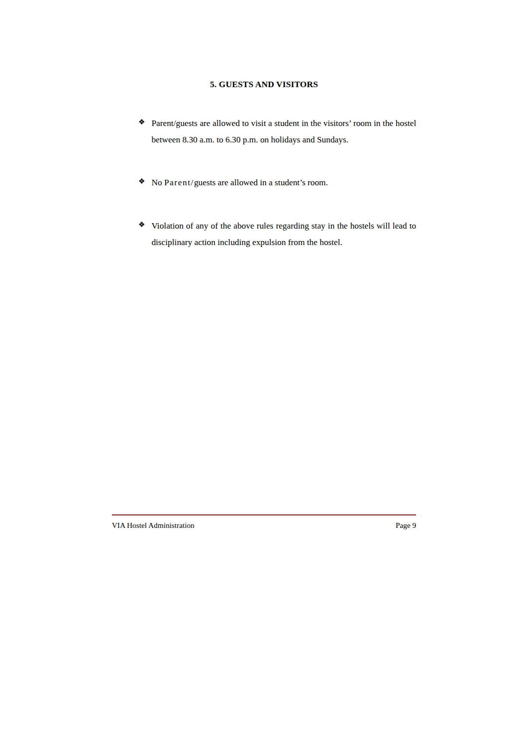5. GUESTS AND VISITORS
Parent/guests are allowed to visit a student in the visitors’ room in the hostel between 8.30 a.m. to 6.30 p.m. on holidays and Sundays.
No Parent/guests are allowed in a student’s room.
Violation of any of the above rules regarding stay in the hostels will lead to disciplinary action including expulsion from the hostel.
VIA Hostel Administration Page 9